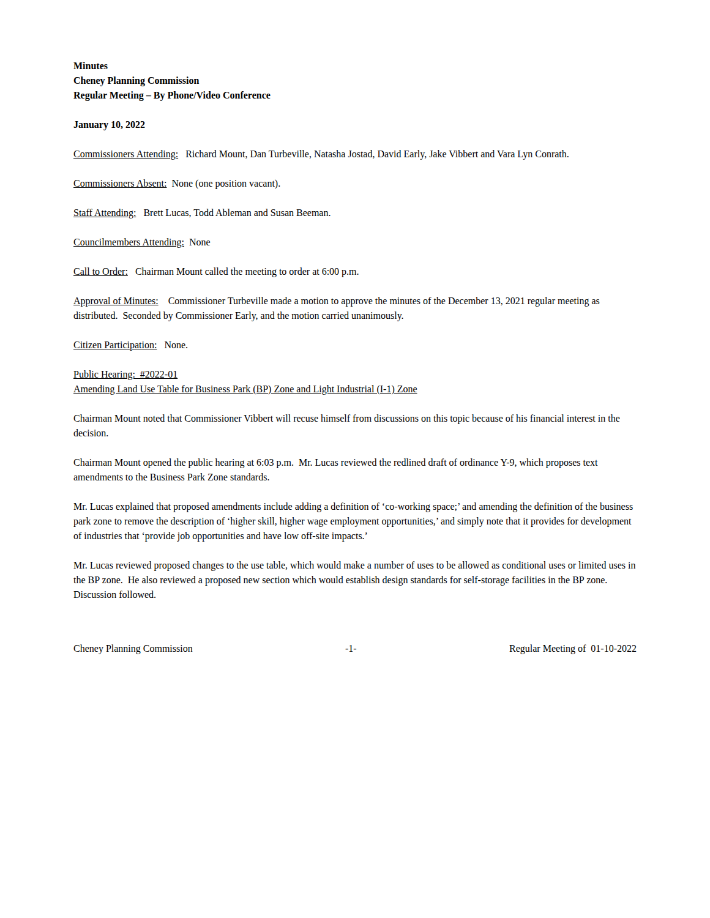Minutes
Cheney Planning Commission
Regular Meeting – By Phone/Video Conference
January 10, 2022
Commissioners Attending: Richard Mount, Dan Turbeville, Natasha Jostad, David Early, Jake Vibbert and Vara Lyn Conrath.
Commissioners Absent: None (one position vacant).
Staff Attending: Brett Lucas, Todd Ableman and Susan Beeman.
Councilmembers Attending: None
Call to Order: Chairman Mount called the meeting to order at 6:00 p.m.
Approval of Minutes: Commissioner Turbeville made a motion to approve the minutes of the December 13, 2021 regular meeting as distributed. Seconded by Commissioner Early, and the motion carried unanimously.
Citizen Participation: None.
Public Hearing: #2022-01
Amending Land Use Table for Business Park (BP) Zone and Light Industrial (I-1) Zone
Chairman Mount noted that Commissioner Vibbert will recuse himself from discussions on this topic because of his financial interest in the decision.
Chairman Mount opened the public hearing at 6:03 p.m. Mr. Lucas reviewed the redlined draft of ordinance Y-9, which proposes text amendments to the Business Park Zone standards.
Mr. Lucas explained that proposed amendments include adding a definition of ‘co-working space;’ and amending the definition of the business park zone to remove the description of ‘higher skill, higher wage employment opportunities,’ and simply note that it provides for development of industries that ‘provide job opportunities and have low off-site impacts.’
Mr. Lucas reviewed proposed changes to the use table, which would make a number of uses to be allowed as conditional uses or limited uses in the BP zone. He also reviewed a proposed new section which would establish design standards for self-storage facilities in the BP zone. Discussion followed.
Cheney Planning Commission
-1-
Regular Meeting of 01-10-2022